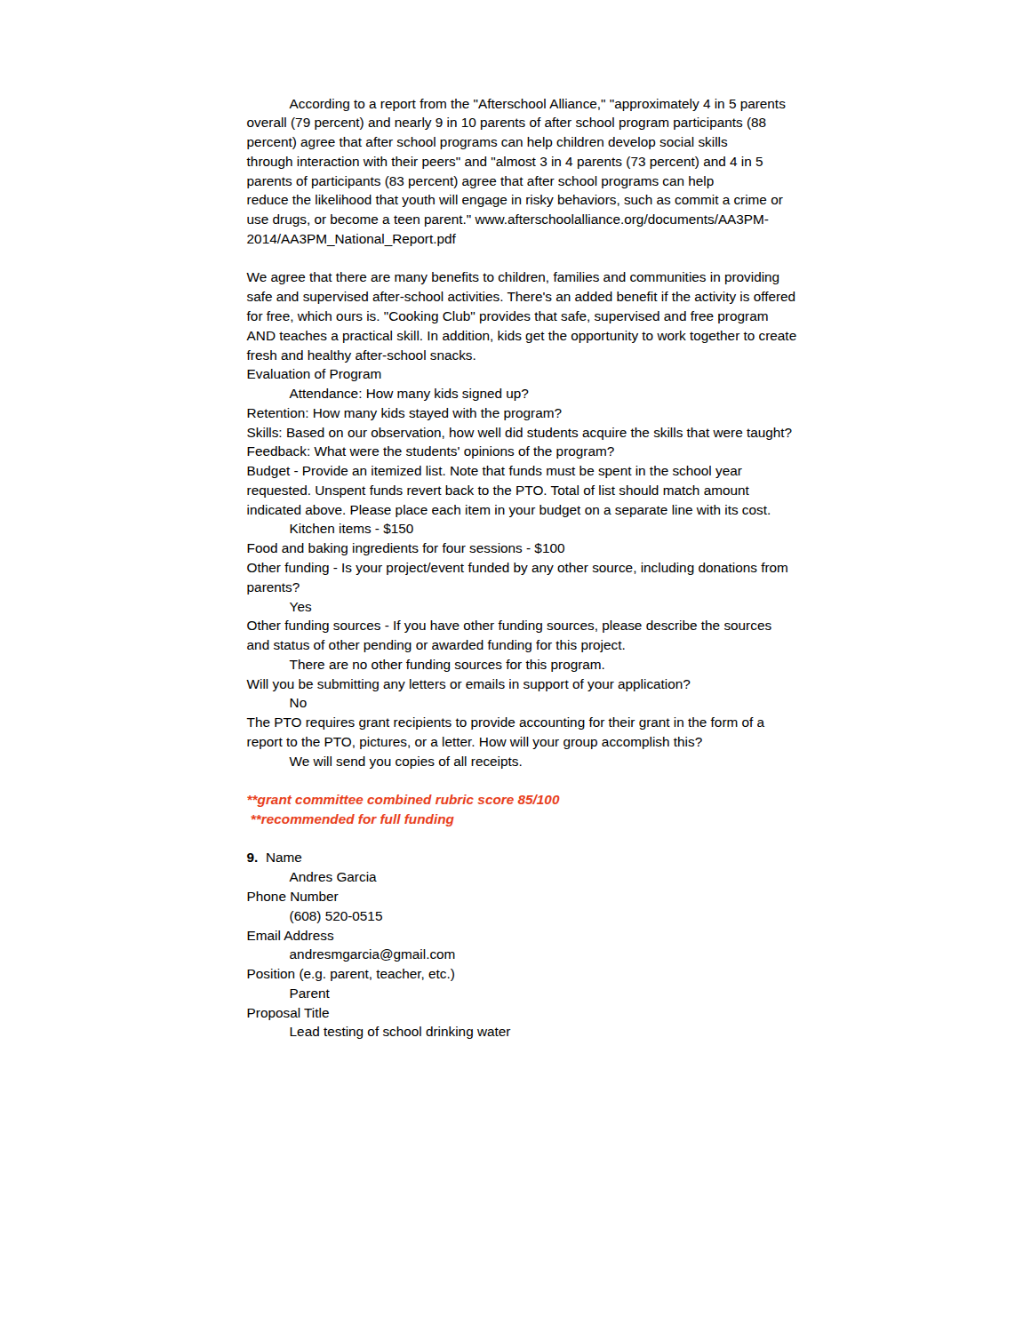According to a report from the "Afterschool Alliance," "approximately 4 in 5 parents overall (79 percent) and nearly 9 in 10 parents of after school program participants (88 percent) agree that after school programs can help children develop social skills
through interaction with their peers" and "almost 3 in 4 parents (73 percent) and 4 in 5 parents of participants (83 percent) agree that after school programs can help
reduce the likelihood that youth will engage in risky behaviors, such as commit a crime or use drugs, or become a teen parent." www.afterschoolalliance.org/documents/AA3PM-2014/AA3PM_National_Report.pdf
We agree that there are many benefits to children, families and communities in providing safe and supervised after-school activities. There's an added benefit if the activity is offered for free, which ours is. "Cooking Club" provides that safe, supervised and free program AND teaches a practical skill. In addition, kids get the opportunity to work together to create fresh and healthy after-school snacks.
Evaluation of Program
Attendance: How many kids signed up?
Retention: How many kids stayed with the program?
Skills: Based on our observation, how well did students acquire the skills that were taught?
Feedback: What were the students' opinions of the program?
Budget - Provide an itemized list. Note that funds must be spent in the school year requested. Unspent funds revert back to the PTO. Total of list should match amount indicated above. Please place each item in your budget on a separate line with its cost.
Kitchen items - $150
Food and baking ingredients for four sessions - $100
Other funding - Is your project/event funded by any other source, including donations from parents?
Yes
Other funding sources - If you have other funding sources, please describe the sources and status of other pending or awarded funding for this project.
There are no other funding sources for this program.
Will you be submitting any letters or emails in support of your application?
No
The PTO requires grant recipients to provide accounting for their grant in the form of a report to the PTO, pictures, or a letter. How will your group accomplish this?
We will send you copies of all receipts.
**grant committee combined rubric score 85/100
**recommended for full funding
9. Name
Andres Garcia
Phone Number
(608) 520-0515
Email Address
andresmgarcia@gmail.com
Position (e.g. parent, teacher, etc.)
Parent
Proposal Title
Lead testing of school drinking water